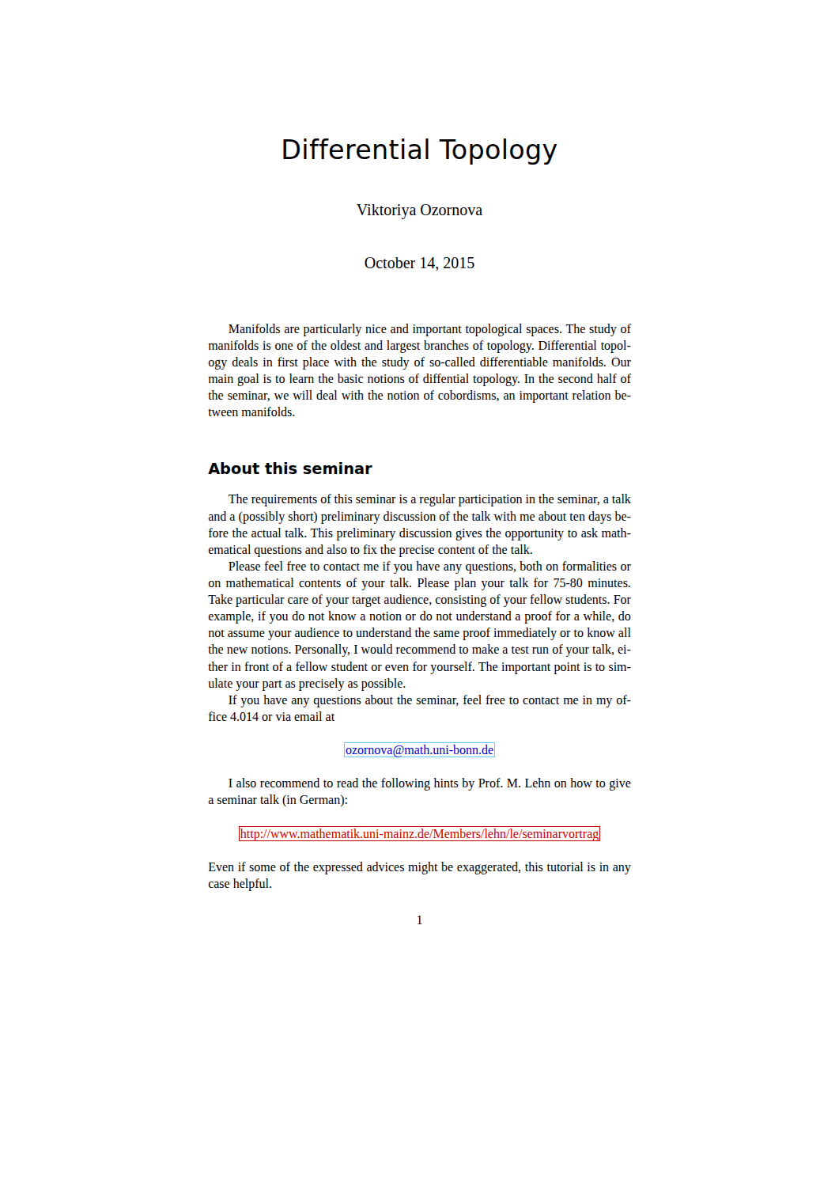Differential Topology
Viktoriya Ozornova
October 14, 2015
Manifolds are particularly nice and important topological spaces. The study of manifolds is one of the oldest and largest branches of topology. Differential topology deals in first place with the study of so-called differentiable manifolds. Our main goal is to learn the basic notions of diffential topology. In the second half of the seminar, we will deal with the notion of cobordisms, an important relation between manifolds.
About this seminar
The requirements of this seminar is a regular participation in the seminar, a talk and a (possibly short) preliminary discussion of the talk with me about ten days before the actual talk. This preliminary discussion gives the opportunity to ask mathematical questions and also to fix the precise content of the talk.
Please feel free to contact me if you have any questions, both on formalities or on mathematical contents of your talk. Please plan your talk for 75-80 minutes. Take particular care of your target audience, consisting of your fellow students. For example, if you do not know a notion or do not understand a proof for a while, do not assume your audience to understand the same proof immediately or to know all the new notions. Personally, I would recommend to make a test run of your talk, either in front of a fellow student or even for yourself. The important point is to simulate your part as precisely as possible.
If you have any questions about the seminar, feel free to contact me in my office 4.014 or via email at
ozornova@math.uni-bonn.de
I also recommend to read the following hints by Prof. M. Lehn on how to give a seminar talk (in German):
http://www.mathematik.uni-mainz.de/Members/lehn/le/seminarvortrag
Even if some of the expressed advices might be exaggerated, this tutorial is in any case helpful.
1